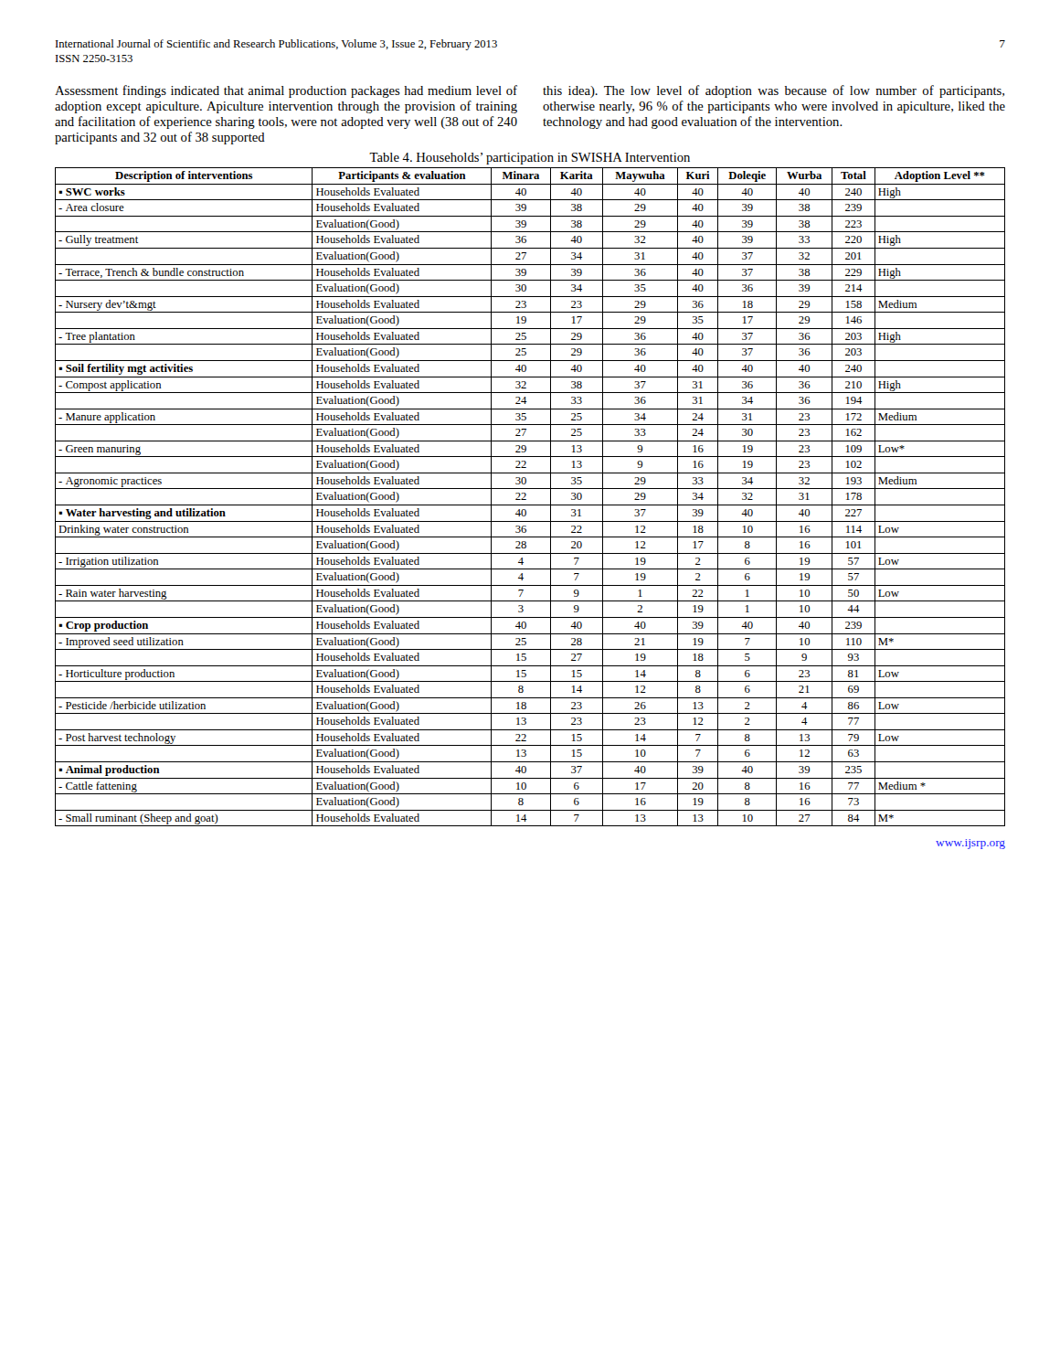International Journal of Scientific and Research Publications, Volume 3, Issue 2, February 2013
ISSN 2250-3153
7
Assessment findings indicated that animal production packages had medium level of adoption except apiculture. Apiculture intervention through the provision of training and facilitation of experience sharing tools, were not adopted very well (38 out of 240 participants and 32 out of 38 supported
this idea). The low level of adoption was because of low number of participants, otherwise nearly, 96 % of the participants who were involved in apiculture, liked the technology and had good evaluation of the intervention.
Table 4. Households’ participation in SWISHA Intervention
| Description of interventions | Participants & evaluation | Minara | Karita | Maywuha | Kuri | Doleqie | Wurba | Total | Adoption Level ** |
| --- | --- | --- | --- | --- | --- | --- | --- | --- | --- |
| SWC works | Households Evaluated | 40 | 40 | 40 | 40 | 40 | 40 | 240 | High |
| Area closure | Households Evaluated | 39 | 38 | 29 | 40 | 39 | 38 | 239 | |
| | Evaluation(Good) | 39 | 38 | 29 | 40 | 39 | 38 | 223 | |
| Gully treatment | Households Evaluated | 36 | 40 | 32 | 40 | 39 | 33 | 220 | High |
| | Evaluation(Good) | 27 | 34 | 31 | 40 | 37 | 32 | 201 | |
| Terrace, Trench & bundle construction | Households Evaluated | 39 | 39 | 36 | 40 | 37 | 38 | 229 | High |
| | Evaluation(Good) | 30 | 34 | 35 | 40 | 36 | 39 | 214 | |
| Nursery dev’t&mgt | Households Evaluated | 23 | 23 | 29 | 36 | 18 | 29 | 158 | Medium |
| | Evaluation(Good) | 19 | 17 | 29 | 35 | 17 | 29 | 146 | |
| Tree plantation | Households Evaluated | 25 | 29 | 36 | 40 | 37 | 36 | 203 | High |
| | Evaluation(Good) | 25 | 29 | 36 | 40 | 37 | 36 | 203 | |
| Soil fertility mgt activities | Households Evaluated | 40 | 40 | 40 | 40 | 40 | 40 | 240 | |
| Compost application | Households Evaluated | 32 | 38 | 37 | 31 | 36 | 36 | 210 | High |
| | Evaluation(Good) | 24 | 33 | 36 | 31 | 34 | 36 | 194 | |
| Manure application | Households Evaluated | 35 | 25 | 34 | 24 | 31 | 23 | 172 | Medium |
| | Evaluation(Good) | 27 | 25 | 33 | 24 | 30 | 23 | 162 | |
| Green manuring | Households Evaluated | 29 | 13 | 9 | 16 | 19 | 23 | 109 | Low* |
| | Evaluation(Good) | 22 | 13 | 9 | 16 | 19 | 23 | 102 | |
| Agronomic practices | Households Evaluated | 30 | 35 | 29 | 33 | 34 | 32 | 193 | Medium |
| | Evaluation(Good) | 22 | 30 | 29 | 34 | 32 | 31 | 178 | |
| Water harvesting and utilization | Households Evaluated | 40 | 31 | 37 | 39 | 40 | 40 | 227 | |
| Drinking water construction | Households Evaluated | 36 | 22 | 12 | 18 | 10 | 16 | 114 | Low |
| | Evaluation(Good) | 28 | 20 | 12 | 17 | 8 | 16 | 101 | |
| Irrigation utilization | Households Evaluated | 4 | 7 | 19 | 2 | 6 | 19 | 57 | Low |
| | Evaluation(Good) | 4 | 7 | 19 | 2 | 6 | 19 | 57 | |
| Rain water harvesting | Households Evaluated | 7 | 9 | 1 | 22 | 1 | 10 | 50 | Low |
| | Evaluation(Good) | 3 | 9 | 2 | 19 | 1 | 10 | 44 | |
| Crop production | Households Evaluated | 40 | 40 | 40 | 39 | 40 | 40 | 239 | |
| Improved seed utilization | Evaluation(Good) | 25 | 28 | 21 | 19 | 7 | 10 | 110 | M* |
| | Households Evaluated | 15 | 27 | 19 | 18 | 5 | 9 | 93 | |
| Horticulture production | Evaluation(Good) | 15 | 15 | 14 | 8 | 6 | 23 | 81 | Low |
| | Households Evaluated | 8 | 14 | 12 | 8 | 6 | 21 | 69 | |
| Pesticide /herbicide utilization | Evaluation(Good) | 18 | 23 | 26 | 13 | 2 | 4 | 86 | Low |
| | Households Evaluated | 13 | 23 | 23 | 12 | 2 | 4 | 77 | |
| Post harvest technology | Households Evaluated | 22 | 15 | 14 | 7 | 8 | 13 | 79 | Low |
| | Evaluation(Good) | 13 | 15 | 10 | 7 | 6 | 12 | 63 | |
| Animal production | Households Evaluated | 40 | 37 | 40 | 39 | 40 | 39 | 235 | |
| Cattle fattening | Evaluation(Good) | 10 | 6 | 17 | 20 | 8 | 16 | 77 | Medium * |
| | Evaluation(Good) | 8 | 6 | 16 | 19 | 8 | 16 | 73 | |
| Small ruminant (Sheep and goat) | Households Evaluated | 14 | 7 | 13 | 13 | 10 | 27 | 84 | M* |
www.ijsrp.org